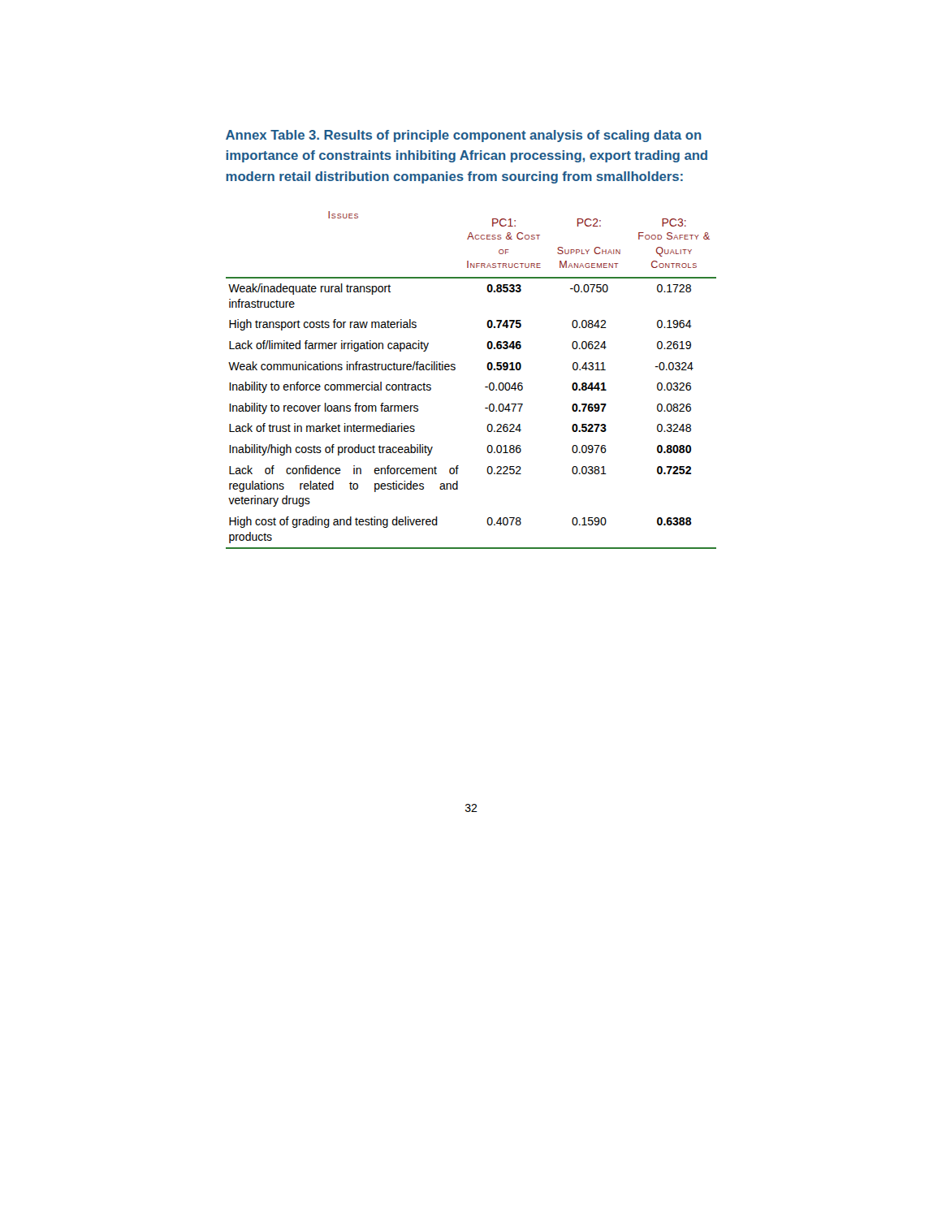Annex Table 3. Results of principle component analysis of scaling data on importance of constraints inhibiting African processing, export trading and modern retail distribution companies from sourcing from smallholders:
| Issues | PC1: | PC2: | PC3: |
| --- | --- | --- | --- |
| | Access & Cost of Infrastructure | Supply Chain Management | Food Safety & Quality Controls |
| Weak/inadequate rural transport infrastructure | 0.8533 | -0.0750 | 0.1728 |
| High transport costs for raw materials | 0.7475 | 0.0842 | 0.1964 |
| Lack of/limited farmer irrigation capacity | 0.6346 | 0.0624 | 0.2619 |
| Weak communications infrastructure/facilities | 0.5910 | 0.4311 | -0.0324 |
| Inability to enforce commercial contracts | -0.0046 | 0.8441 | 0.0326 |
| Inability to recover loans from farmers | -0.0477 | 0.7697 | 0.0826 |
| Lack of trust in market intermediaries | 0.2624 | 0.5273 | 0.3248 |
| Inability/high costs of product traceability | 0.0186 | 0.0976 | 0.8080 |
| Lack of confidence in enforcement of regulations related to pesticides and veterinary drugs | 0.2252 | 0.0381 | 0.7252 |
| High cost of grading and testing delivered products | 0.4078 | 0.1590 | 0.6388 |
32